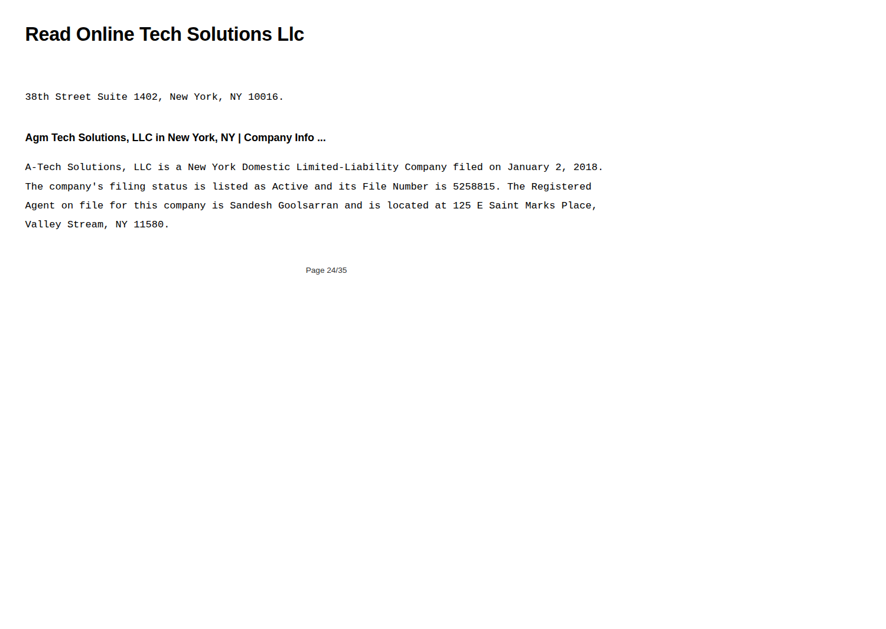Read Online Tech Solutions Llc
38th Street Suite 1402, New York, NY 10016.
Agm Tech Solutions, LLC in New York, NY | Company Info ...
A-Tech Solutions, LLC is a New York Domestic Limited-Liability Company filed on January 2, 2018. The company's filing status is listed as Active and its File Number is 5258815. The Registered Agent on file for this company is Sandesh Goolsarran and is located at 125 E Saint Marks Place, Valley Stream, NY 11580.
Page 24/35